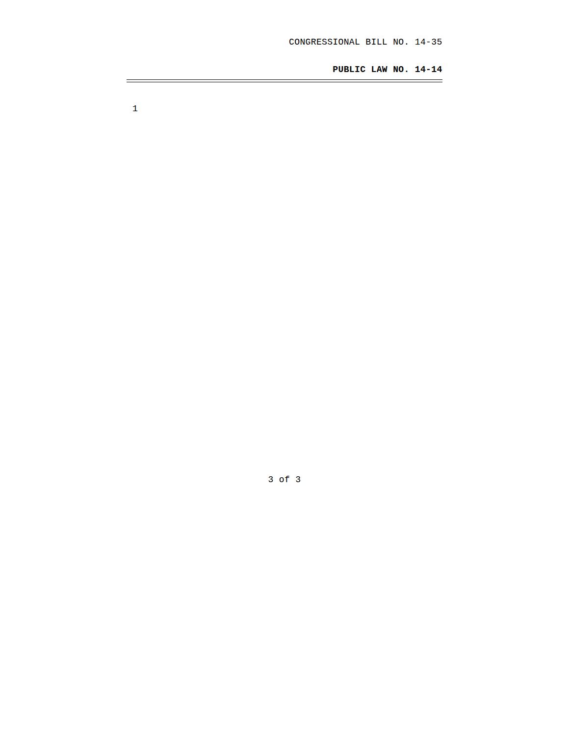CONGRESSIONAL BILL NO. 14-35
PUBLIC LAW NO. 14-14
1
3 of 3